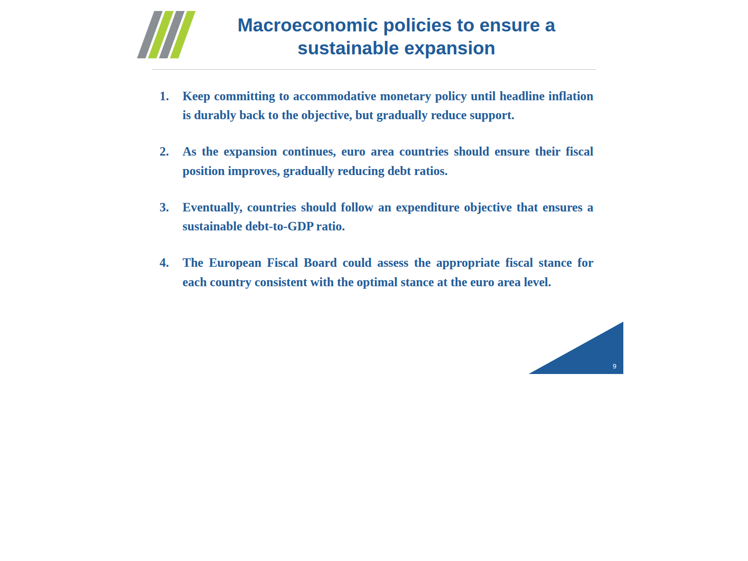Macroeconomic policies to ensure a
sustainable expansion
Keep committing to accommodative monetary policy until headline inflation is durably back to the objective, but gradually reduce support.
As the expansion continues, euro area countries should ensure their fiscal position improves, gradually reducing debt ratios.
Eventually, countries should follow an expenditure objective that ensures a sustainable debt-to-GDP ratio.
The European Fiscal Board could assess the appropriate fiscal stance for each country consistent with the optimal stance at the euro area level.
9